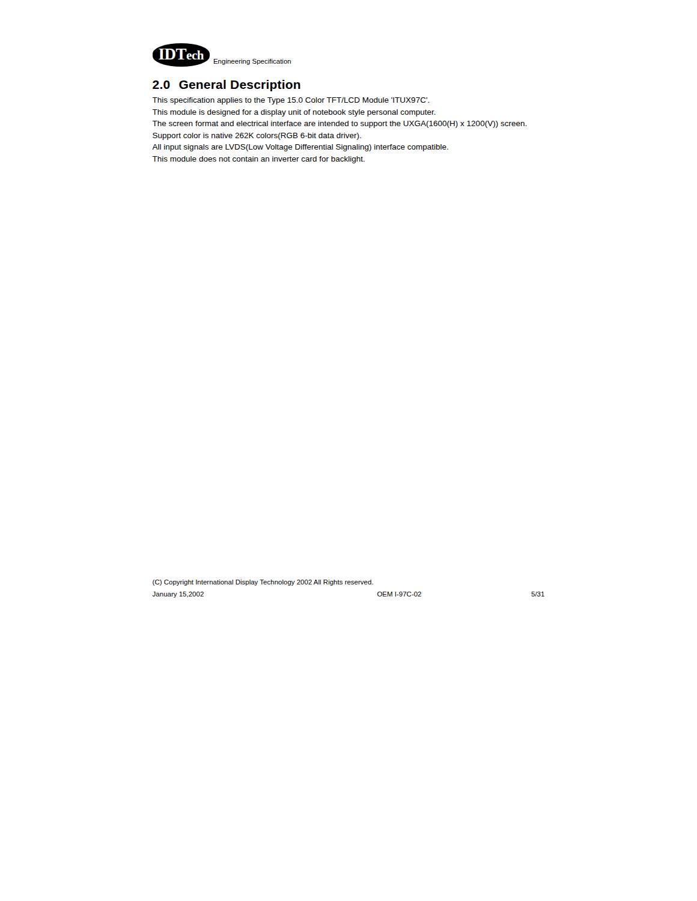IDTech Engineering Specification
2.0 General Description
This specification applies to the Type 15.0 Color TFT/LCD Module 'ITUX97C'.
This module is designed for a display unit of notebook style personal computer.
The screen format and electrical interface are intended to support the UXGA(1600(H) x 1200(V)) screen.
Support color is native 262K colors(RGB 6-bit data driver).
All input signals are LVDS(Low Voltage Differential Signaling) interface compatible.
This module does not contain an inverter card for backlight.
(C) Copyright International Display Technology 2002 All Rights reserved.
January 15,2002 OEM I-97C-02 5/31